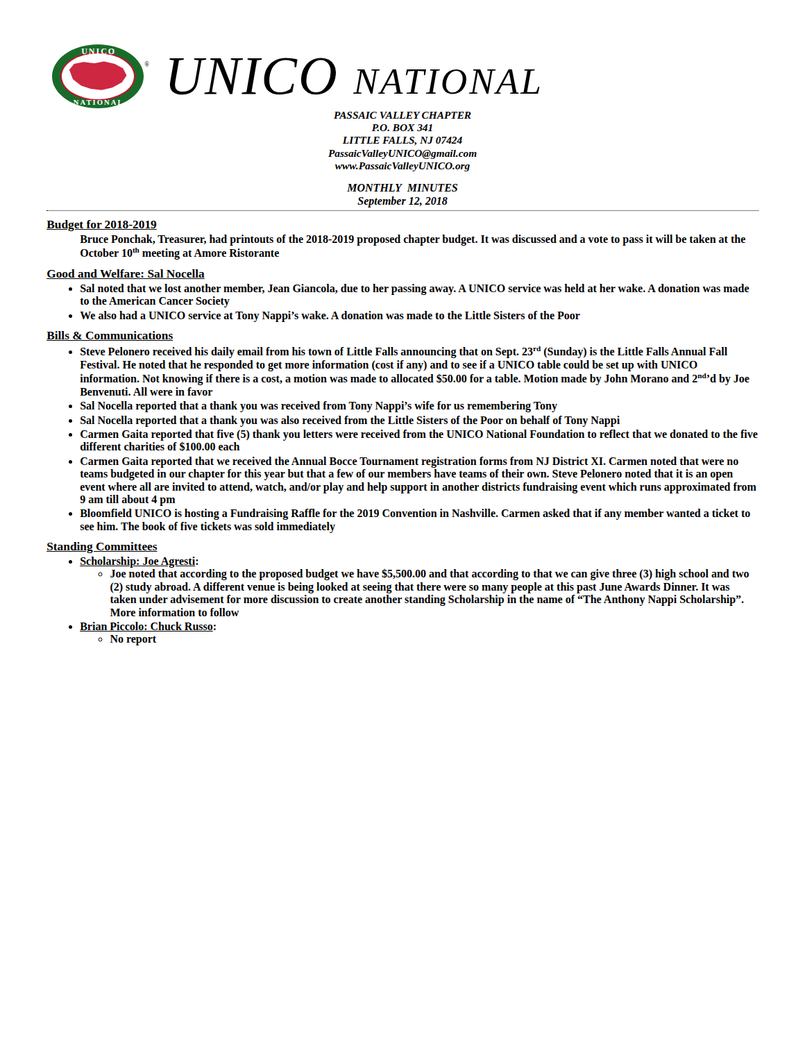UNICO
NATIONAL
®
UNICO NATIONAL
PASSAIC VALLEY CHAPTER
P.O. BOX 341
LITTLE FALLS, NJ 07424
PassaicValleyUNICO@gmail.com
www.PassaicValleyUNICO.org
MONTHLY MINUTES
September 12, 2018
Budget for 2018-2019
Bruce Ponchak, Treasurer, had printouts of the 2018-2019 proposed chapter budget. It was discussed and a vote to pass it will be taken at the October 10th meeting at Amore Ristorante
Good and Welfare: Sal Nocella
Sal noted that we lost another member, Jean Giancola, due to her passing away. A UNICO service was held at her wake. A donation was made to the American Cancer Society
We also had a UNICO service at Tony Nappi’s wake. A donation was made to the Little Sisters of the Poor
Bills & Communications
Steve Pelonero received his daily email from his town of Little Falls announcing that on Sept. 23rd (Sunday) is the Little Falls Annual Fall Festival. He noted that he responded to get more information (cost if any) and to see if a UNICO table could be set up with UNICO information. Not knowing if there is a cost, a motion was made to allocated $50.00 for a table. Motion made by John Morano and 2nd’d by Joe Benvenuti. All were in favor
Sal Nocella reported that a thank you was received from Tony Nappi’s wife for us remembering Tony
Sal Nocella reported that a thank you was also received from the Little Sisters of the Poor on behalf of Tony Nappi
Carmen Gaita reported that five (5) thank you letters were received from the UNICO National Foundation to reflect that we donated to the five different charities of $100.00 each
Carmen Gaita reported that we received the Annual Bocce Tournament registration forms from NJ District XI. Carmen noted that were no teams budgeted in our chapter for this year but that a few of our members have teams of their own. Steve Pelonero noted that it is an open event where all are invited to attend, watch, and/or play and help support in another districts fundraising event which runs approximated from 9 am till about 4 pm
Bloomfield UNICO is hosting a Fundraising Raffle for the 2019 Convention in Nashville. Carmen asked that if any member wanted a ticket to see him. The book of five tickets was sold immediately
Standing Committees
Scholarship: Joe Agresti:
Joe noted that according to the proposed budget we have $5,500.00 and that according to that we can give three (3) high school and two (2) study abroad. A different venue is being looked at seeing that there were so many people at this past June Awards Dinner. It was taken under advisement for more discussion to create another standing Scholarship in the name of “The Anthony Nappi Scholarship”. More information to follow
Brian Piccolo: Chuck Russo:
No report